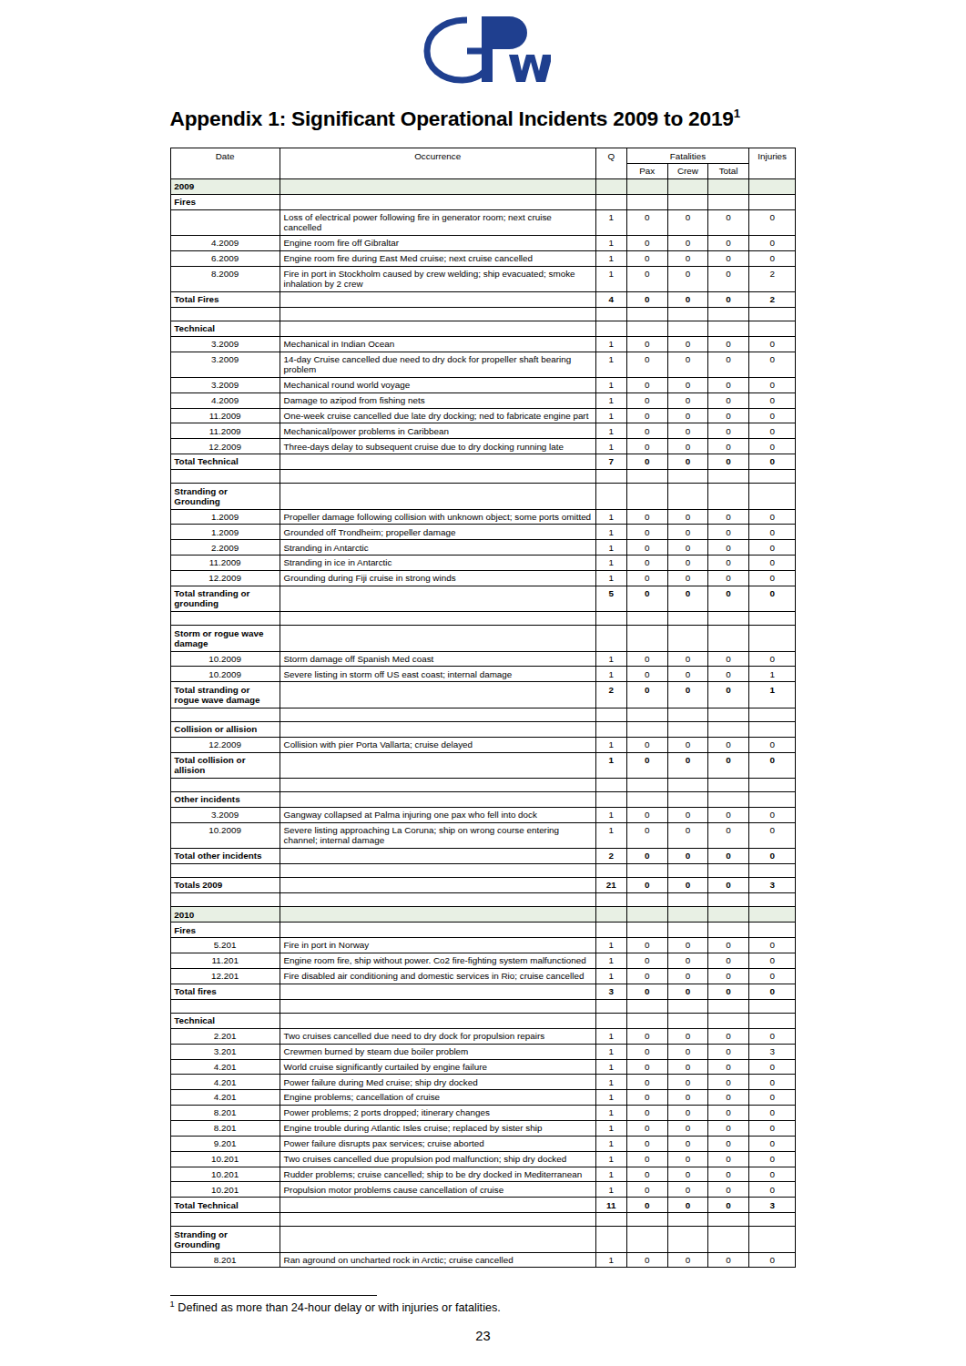Appendix 1: Significant Operational Incidents 2009 to 20191
| Date | Occurrence | Q | Fatalities | Injuries |
| --- | --- | --- | --- | --- |
| Pax | Crew | Total |
| 2009 | | | | | | |
| Fires | | | | | | |
| | Loss of electrical power following fire in generator room; next cruise cancelled | 1 | 0 | 0 | 0 | 0 |
| 4.2009 | Engine room fire off Gibraltar | 1 | 0 | 0 | 0 | 0 |
| 6.2009 | Engine room fire during East Med cruise; next cruise cancelled | 1 | 0 | 0 | 0 | 0 |
| 8.2009 | Fire in port in Stockholm caused by crew welding; ship evacuated; smoke inhalation by 2 crew | 1 | 0 | 0 | 0 | 2 |
| Total Fires | | 4 | 0 | 0 | 0 | 2 |
| Technical | | | | | | |
| 3.2009 | Mechanical in Indian Ocean | 1 | 0 | 0 | 0 | 0 |
| 3.2009 | 14-day Cruise cancelled due need to dry dock for propeller shaft bearing problem | 1 | 0 | 0 | 0 | 0 |
| 3.2009 | Mechanical round world voyage | 1 | 0 | 0 | 0 | 0 |
| 4.2009 | Damage to azipod from fishing nets | 1 | 0 | 0 | 0 | 0 |
| 11.2009 | One-week cruise cancelled due late dry docking; ned to fabricate engine part | 1 | 0 | 0 | 0 | 0 |
| 11.2009 | Mechanical/power problems in Caribbean | 1 | 0 | 0 | 0 | 0 |
| 12.2009 | Three-days delay to subsequent cruise due to dry docking running late | 1 | 0 | 0 | 0 | 0 |
| Total Technical | | 7 | 0 | 0 | 0 | 0 |
| Stranding or Grounding | | | | | | |
| 1.2009 | Propeller damage following collision with unknown object; some ports omitted | 1 | 0 | 0 | 0 | 0 |
| 1.2009 | Grounded off Trondheim; propeller damage | 1 | 0 | 0 | 0 | 0 |
| 2.2009 | Stranding in Antarctic | 1 | 0 | 0 | 0 | 0 |
| 11.2009 | Stranding in ice in Antarctic | 1 | 0 | 0 | 0 | 0 |
| 12.2009 | Grounding during Fiji cruise in strong winds | 1 | 0 | 0 | 0 | 0 |
| Total stranding or grounding | | 5 | 0 | 0 | 0 | 0 |
| Storm or rogue wave damage | | | | | | |
| 10.2009 | Storm damage off Spanish Med coast | 1 | 0 | 0 | 0 | 0 |
| 10.2009 | Severe listing in storm off US east coast; internal damage | 1 | 0 | 0 | 0 | 1 |
| Total stranding or rogue wave damage | | 2 | 0 | 0 | 0 | 1 |
| Collision or allision | | | | | | |
| 12.2009 | Collision with pier Porta Vallarta; cruise delayed | 1 | 0 | 0 | 0 | 0 |
| Total collision or allision | | 1 | 0 | 0 | 0 | 0 |
| Other incidents | | | | | | |
| 3.2009 | Gangway collapsed at Palma injuring one pax who fell into dock | 1 | 0 | 0 | 0 | 0 |
| 10.2009 | Severe listing approaching La Coruna; ship on wrong course entering channel; internal damage | 1 | 0 | 0 | 0 | 0 |
| Total other incidents | | 2 | 0 | 0 | 0 | 0 |
| Totals 2009 | | 21 | 0 | 0 | 0 | 3 |
| 2010 | | | | | | |
| Fires | | | | | | |
| 5.201 | Fire in port in Norway | 1 | 0 | 0 | 0 | 0 |
| 11.201 | Engine room fire, ship without power. Co2 fire-fighting system malfunctioned | 1 | 0 | 0 | 0 | 0 |
| 12.201 | Fire disabled air conditioning and domestic services in Rio; cruise cancelled | 1 | 0 | 0 | 0 | 0 |
| Total fires | | 3 | 0 | 0 | 0 | 0 |
| Technical | | | | | | |
| 2.201 | Two cruises cancelled due need to dry dock for propulsion repairs | 1 | 0 | 0 | 0 | 0 |
| 3.201 | Crewmen burned by steam due boiler problem | 1 | 0 | 0 | 0 | 3 |
| 4.201 | World cruise significantly curtailed by engine failure | 1 | 0 | 0 | 0 | 0 |
| 4.201 | Power failure during Med cruise; ship dry docked | 1 | 0 | 0 | 0 | 0 |
| 4.201 | Engine problems; cancellation of cruise | 1 | 0 | 0 | 0 | 0 |
| 8.201 | Power problems; 2 ports dropped; itinerary changes | 1 | 0 | 0 | 0 | 0 |
| 8.201 | Engine trouble during Atlantic Isles cruise; replaced by sister ship | 1 | 0 | 0 | 0 | 0 |
| 9.201 | Power failure disrupts pax services; cruise aborted | 1 | 0 | 0 | 0 | 0 |
| 10.201 | Two cruises cancelled due propulsion pod malfunction; ship dry docked | 1 | 0 | 0 | 0 | 0 |
| 10.201 | Rudder problems; cruise cancelled; ship to be dry docked in Mediterranean | 1 | 0 | 0 | 0 | 0 |
| 10.201 | Propulsion motor problems cause cancellation of cruise | 1 | 0 | 0 | 0 | 0 |
| Total Technical | | 11 | 0 | 0 | 0 | 3 |
| Stranding or Grounding | | | | | | |
| 8.201 | Ran aground on uncharted rock in Arctic; cruise cancelled | 1 | 0 | 0 | 0 | 0 |
1 Defined as more than 24-hour delay or with injuries or fatalities.
23